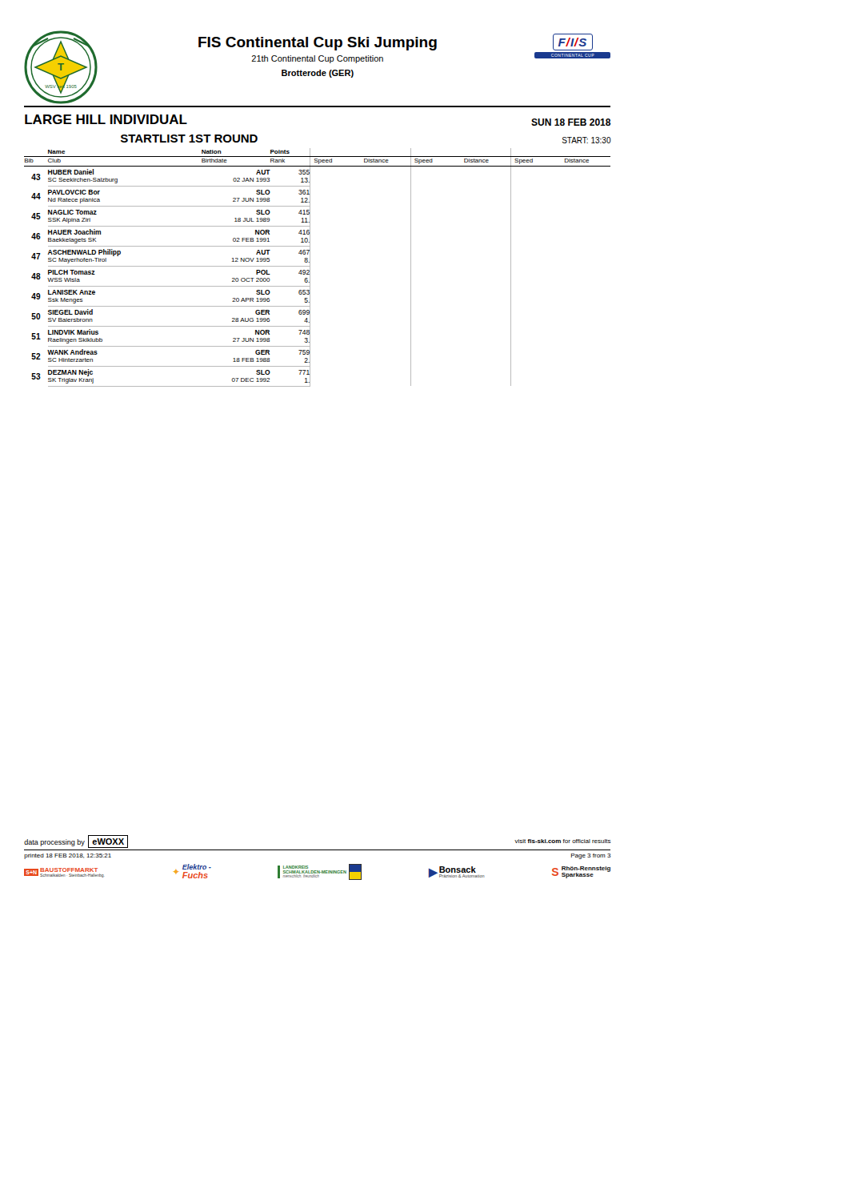T WSV seit 1905
FIS Continental Cup Ski Jumping
21th Continental Cup Competition
Brotterode (GER)
F/I/S
CONTINENTAL CUP
LARGE HILL INDIVIDUAL
SUN 18 FEB 2018
STARTLIST 1ST ROUND
START: 13:30
| | Name | Nation | Points | | | |
| --- | --- | --- | --- | --- | --- | --- |
| Bib | Club | Birthdate | Rank | Speed Distance | Speed Distance | Speed Distance |
| 43 | HUBER Daniel | AUT | 355 | | | |
| SC Seekirchen-Salzburg | 02 JAN 1993 | 13. |
| 44 | PAVLOVCIC Bor | SLO | 361 | | | |
| Nd Ratece planica | 27 JUN 1998 | 12. |
| 45 | NAGLIC Tomaz | SLO | 415 | | | |
| SSK Alpina Ziri | 18 JUL 1989 | 11. |
| 46 | HAUER Joachim | NOR | 416 | | | |
| Baekkelagets SK | 02 FEB 1991 | 10. |
| 47 | ASCHENWALD Philipp | AUT | 467 | | | |
| SC Mayerhofen-Tirol | 12 NOV 1995 | 8. |
| 48 | PILCH Tomasz | POL | 492 | | | |
| WSS Wisla | 20 OCT 2000 | 6. |
| 49 | LANISEK Anze | SLO | 653 | | | |
| Ssk Menges | 20 APR 1996 | 5. |
| 50 | SIEGEL David | GER | 699 | | | |
| SV Baiersbronn | 28 AUG 1996 | 4. |
| 51 | LINDVIK Marius | NOR | 748 | | | |
| Raelingen Skiklubb | 27 JUN 1998 | 3. |
| 52 | WANK Andreas | GER | 759 | | | |
| SC Hinterzarten | 18 FEB 1988 | 2. |
| 53 | DEZMAN Nejc | SLO | 771 | | | |
| SK Triglav Kranj | 07 DEC 1992 | 1. |
data processing by eWOXX
visit fis-ski.com for official results
printed 18 FEB 2018, 12:35:21
Page 3 from 3
S+N
BAUSTOFFMARKTSchmalkalden · Steinbach-Hallenbg.
✦
Elektro -
Fuchs
LANDKREIS
SCHMALKALDEN-MEININGENmenschlich. freundlich
▶
BonsackPräzision & Automation
S
Rhön-Rennsteig
Sparkasse